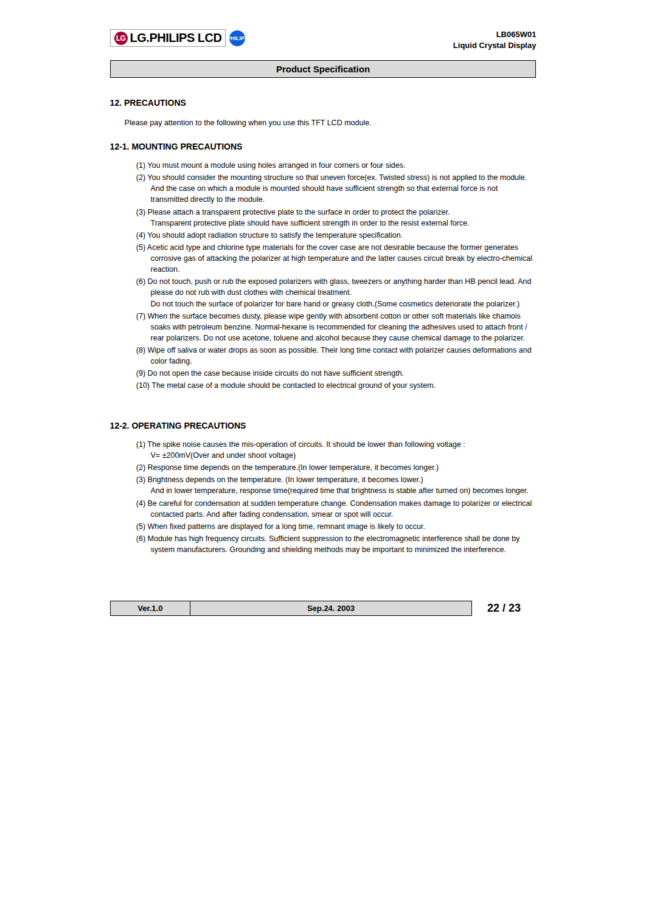LGLG.PHILIPS LCD PHILIPS
LB065W01
Liquid Crystal Display
Product Specification
12. PRECAUTIONS
Please pay attention to the following when you use this TFT LCD module.
12-1. MOUNTING PRECAUTIONS
(1) You must mount a module using holes arranged in four corners or four sides.
(2) You should consider the mounting structure so that uneven force(ex. Twisted stress) is not applied to the module. And the case on which a module is mounted should have sufficient strength so that external force is not transmitted directly to the module.
(3) Please attach a transparent protective plate to the surface in order to protect the polarizer. Transparent protective plate should have sufficient strength in order to the resist external force.
(4) You should adopt radiation structure to satisfy the temperature specification.
(5) Acetic acid type and chlorine type materials for the cover case are not desirable because the former generates corrosive gas of attacking the polarizer at high temperature and the latter causes circuit break by electro-chemical reaction.
(6) Do not touch, push or rub the exposed polarizers with glass, tweezers or anything harder than HB pencil lead. And please do not rub with dust clothes with chemical treatment. Do not touch the surface of polarizer for bare hand or greasy cloth.(Some cosmetics deteriorate the polarizer.)
(7) When the surface becomes dusty, please wipe gently with absorbent cotton or other soft materials like chamois soaks with petroleum benzine. Normal-hexane is recommended for cleaning the adhesives used to attach front / rear polarizers. Do not use acetone, toluene and alcohol because they cause chemical damage to the polarizer.
(8) Wipe off saliva or water drops as soon as possible. Their long time contact with polarizer causes deformations and color fading.
(9) Do not open the case because inside circuits do not have sufficient strength.
(10) The metal case of a module should be contacted to electrical ground of your system.
12-2. OPERATING PRECAUTIONS
(1) The spike noise causes the mis-operation of circuits. It should be lower than following voltage : V= ±200mV(Over and under shoot voltage)
(2) Response time depends on the temperature.(In lower temperature, it becomes longer.)
(3) Brightness depends on the temperature. (In lower temperature, it becomes lower.) And in lower temperature, response time(required time that brightness is stable after turned on) becomes longer.
(4) Be careful for condensation at sudden temperature change. Condensation makes damage to polarizer or electrical contacted parts. And after fading condensation, smear or spot will occur.
(5) When fixed patterns are displayed for a long time, remnant image is likely to occur.
(6) Module has high frequency circuits. Sufficient suppression to the electromagnetic interference shall be done by system manufacturers. Grounding and shielding methods may be important to minimized the interference.
Ver.1.0
Sep.24. 2003
22 / 23